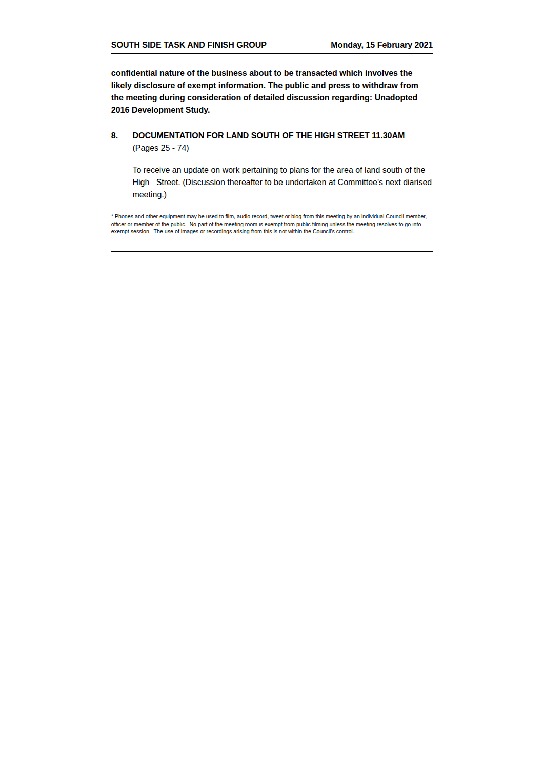SOUTH SIDE TASK AND FINISH GROUP Monday, 15 February 2021
confidential nature of the business about to be transacted which involves the likely disclosure of exempt information. The public and press to withdraw from the meeting during consideration of detailed discussion regarding: Unadopted 2016 Development Study.
8.
DOCUMENTATION FOR LAND SOUTH OF THE HIGH STREET 11.30AM
(Pages 25 - 74)
To receive an update on work pertaining to plans for the area of land south of the High Street. (Discussion thereafter to be undertaken at Committee's next diarised meeting.)
* Phones and other equipment may be used to film, audio record, tweet or blog from this meeting by an individual Council member, officer or member of the public. No part of the meeting room is exempt from public filming unless the meeting resolves to go into exempt session. The use of images or recordings arising from this is not within the Council's control.